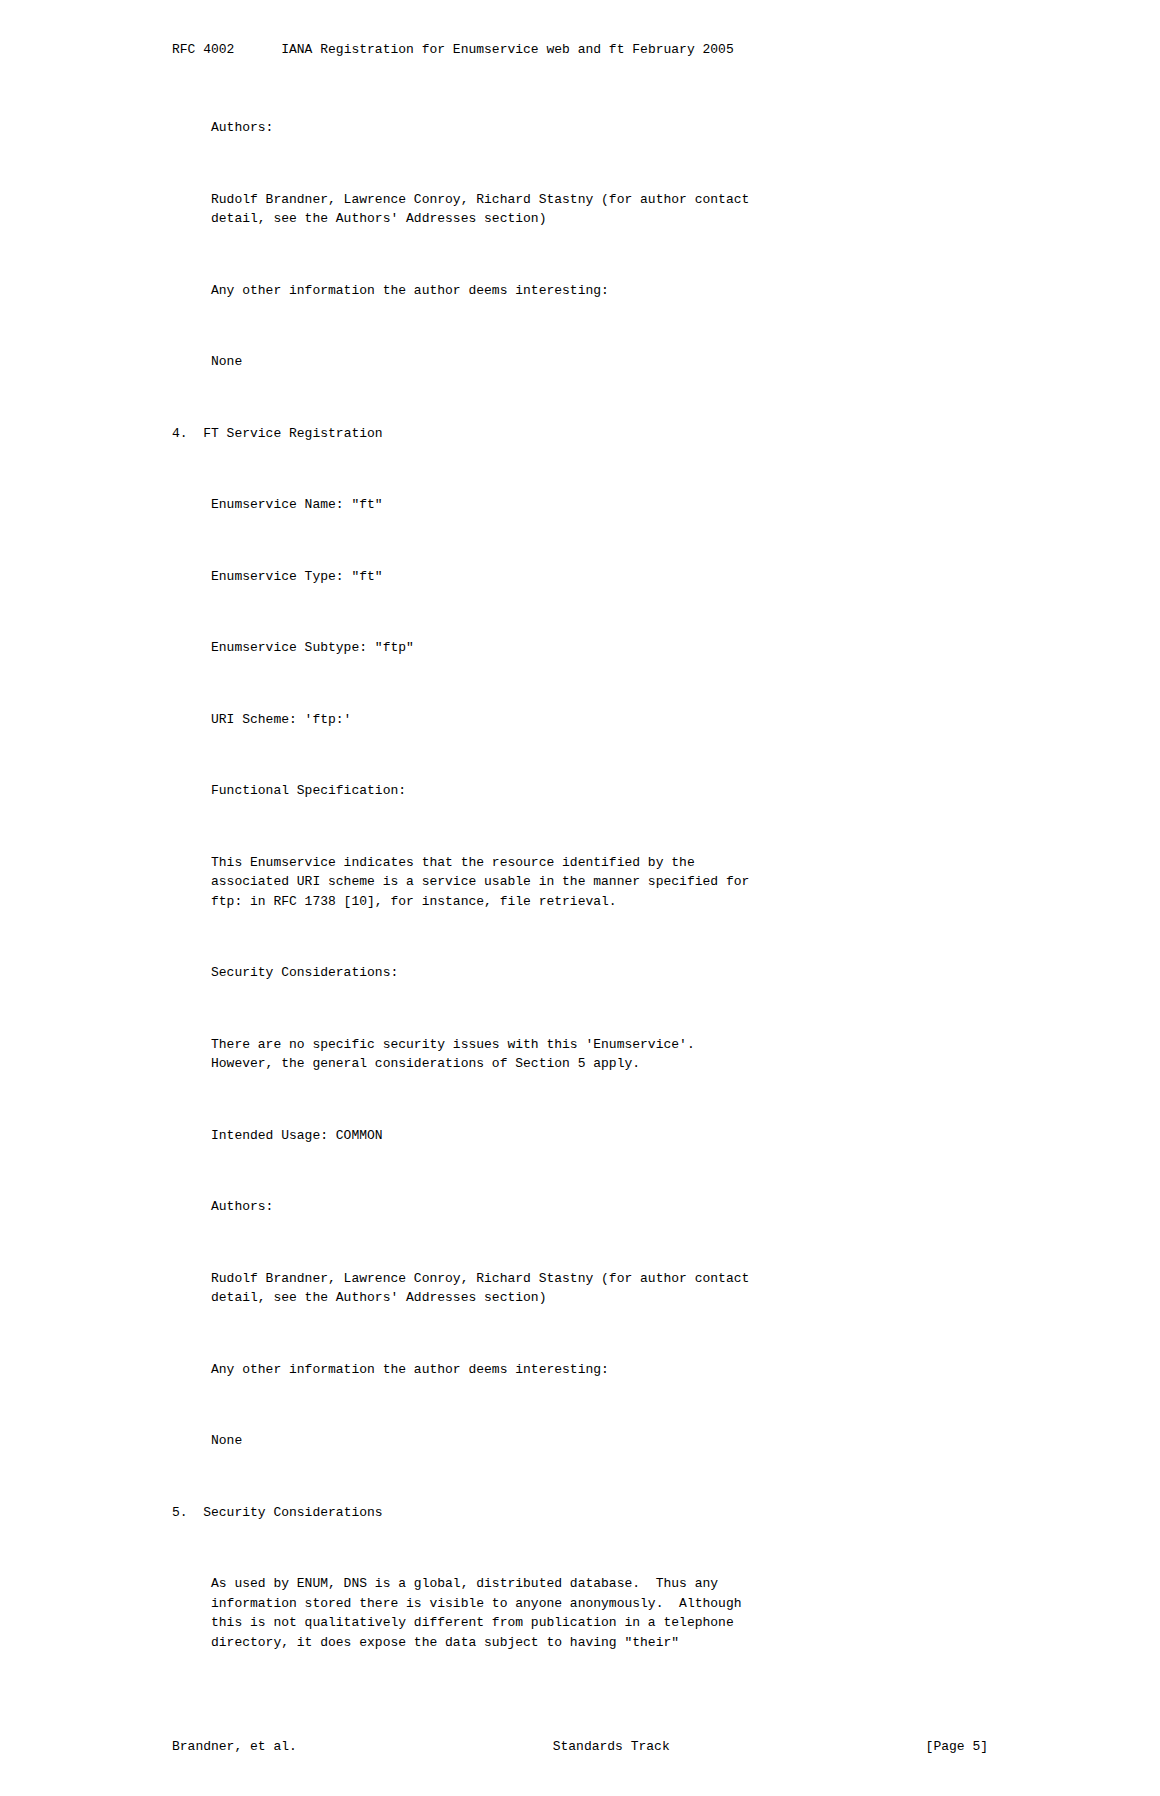RFC 4002 IANA Registration for Enumservice web and ft February 2005
Authors:
Rudolf Brandner, Lawrence Conroy, Richard Stastny (for author contact detail, see the Authors' Addresses section)
Any other information the author deems interesting:
None
4. FT Service Registration
Enumservice Name: "ft"
Enumservice Type: "ft"
Enumservice Subtype: "ftp"
URI Scheme: 'ftp:'
Functional Specification:
This Enumservice indicates that the resource identified by the associated URI scheme is a service usable in the manner specified for ftp: in RFC 1738 [10], for instance, file retrieval.
Security Considerations:
There are no specific security issues with this 'Enumservice'. However, the general considerations of Section 5 apply.
Intended Usage: COMMON
Authors:
Rudolf Brandner, Lawrence Conroy, Richard Stastny (for author contact detail, see the Authors' Addresses section)
Any other information the author deems interesting:
None
5. Security Considerations
As used by ENUM, DNS is a global, distributed database. Thus any information stored there is visible to anyone anonymously. Although this is not qualitatively different from publication in a telephone directory, it does expose the data subject to having "their"
Brandner, et al. Standards Track [Page 5]